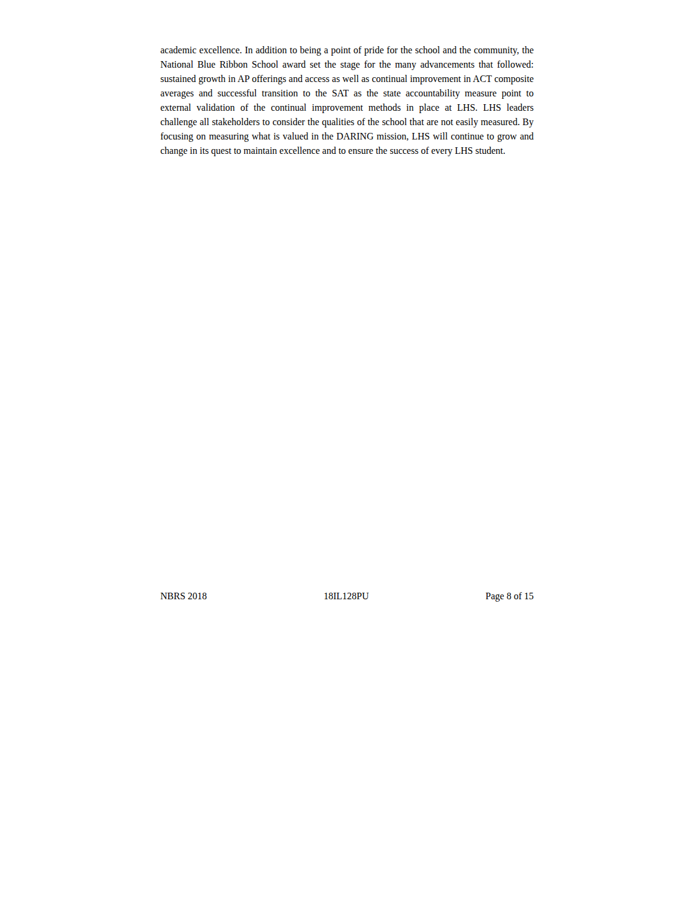academic excellence. In addition to being a point of pride for the school and the community, the National Blue Ribbon School award set the stage for the many advancements that followed: sustained growth in AP offerings and access as well as continual improvement in ACT composite averages and successful transition to the SAT as the state accountability measure point to external validation of the continual improvement methods in place at LHS. LHS leaders challenge all stakeholders to consider the qualities of the school that are not easily measured. By focusing on measuring what is valued in the DARING mission, LHS will continue to grow and change in its quest to maintain excellence and to ensure the success of every LHS student.
NBRS 2018
18IL128PU
Page 8 of 15